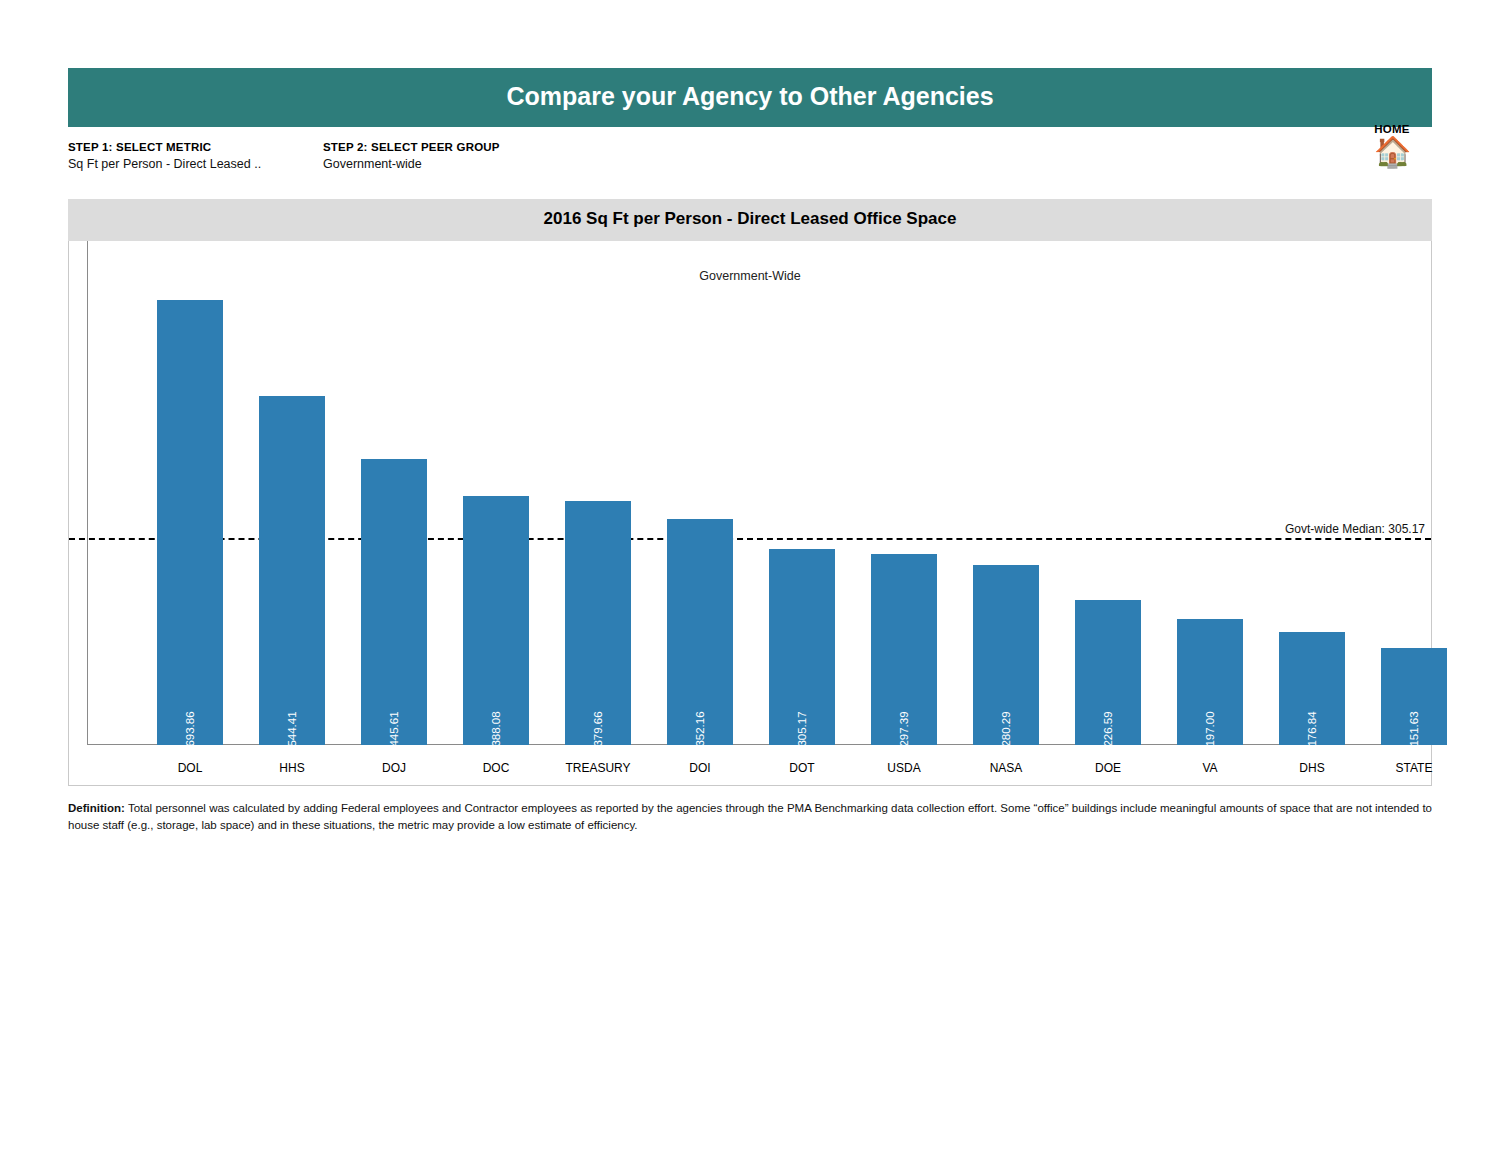Compare your Agency to Other Agencies
STEP 1: SELECT METRIC
Sq Ft per Person - Direct Leased ..
STEP 2: SELECT PEER GROUP
Government-wide
HOME
🏠
2016 Sq Ft per Person - Direct Leased Office Space
Government-Wide
Govt-wide Median: 305.17
693.86
DOL
544.41
HHS
445.61
DOJ
388.08
DOC
379.66
TREASURY
352.16
DOI
305.17
DOT
297.39
USDA
280.29
NASA
226.59
DOE
197.00
VA
176.84
DHS
151.63
STATE
Definition: Total personnel was calculated by adding Federal employees and Contractor employees as reported by the agencies through the PMA Benchmarking data collection effort. Some “office” buildings include meaningful amounts of space that are not intended to house staff (e.g., storage, lab space) and in these situations, the metric may provide a low estimate of efficiency.